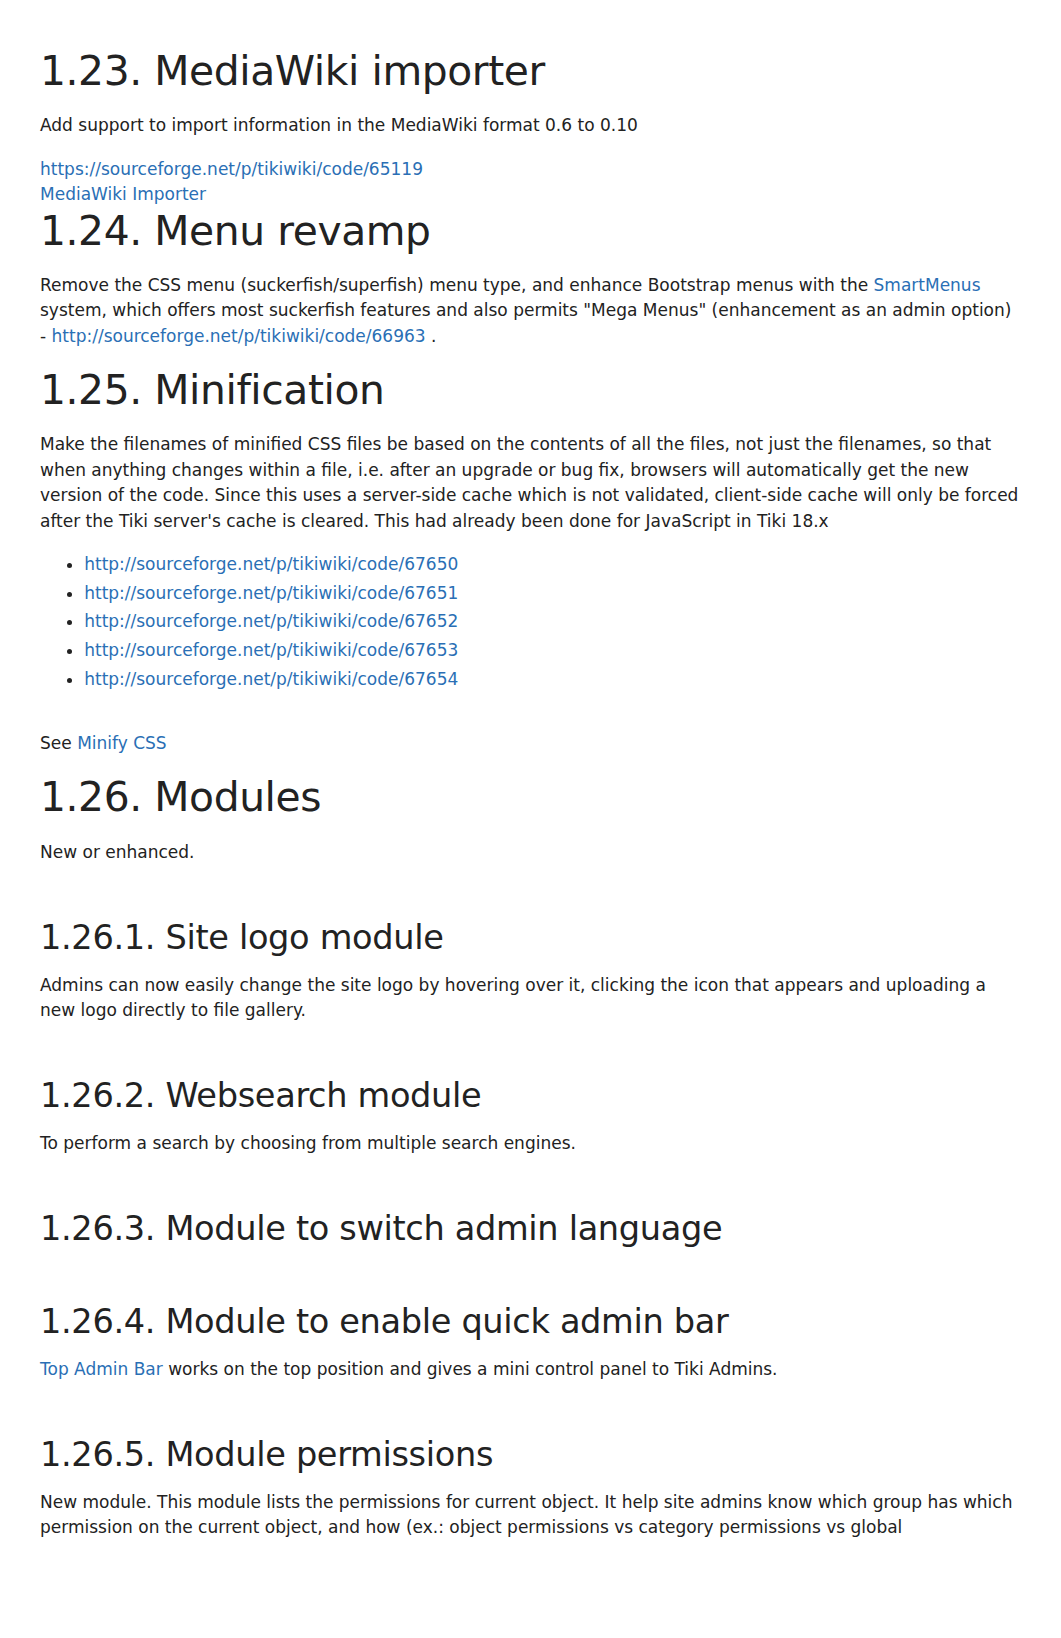1.23. MediaWiki importer
Add support to import information in the MediaWiki format 0.6 to 0.10
https://sourceforge.net/p/tikiwiki/code/65119
MediaWiki Importer
1.24. Menu revamp
Remove the CSS menu (suckerfish/superfish) menu type, and enhance Bootstrap menus with the SmartMenus system, which offers most suckerfish features and also permits "Mega Menus" (enhancement as an admin option) - http://sourceforge.net/p/tikiwiki/code/66963 .
1.25. Minification
Make the filenames of minified CSS files be based on the contents of all the files, not just the filenames, so that when anything changes within a file, i.e. after an upgrade or bug fix, browsers will automatically get the new version of the code. Since this uses a server-side cache which is not validated, client-side cache will only be forced after the Tiki server's cache is cleared. This had already been done for JavaScript in Tiki 18.x
http://sourceforge.net/p/tikiwiki/code/67650
http://sourceforge.net/p/tikiwiki/code/67651
http://sourceforge.net/p/tikiwiki/code/67652
http://sourceforge.net/p/tikiwiki/code/67653
http://sourceforge.net/p/tikiwiki/code/67654
See Minify CSS
1.26. Modules
New or enhanced.
1.26.1. Site logo module
Admins can now easily change the site logo by hovering over it, clicking the icon that appears and uploading a new logo directly to file gallery.
1.26.2. Websearch module
To perform a search by choosing from multiple search engines.
1.26.3. Module to switch admin language
1.26.4. Module to enable quick admin bar
Top Admin Bar works on the top position and gives a mini control panel to Tiki Admins.
1.26.5. Module permissions
New module. This module lists the permissions for current object. It help site admins know which group has which permission on the current object, and how (ex.: object permissions vs category permissions vs global